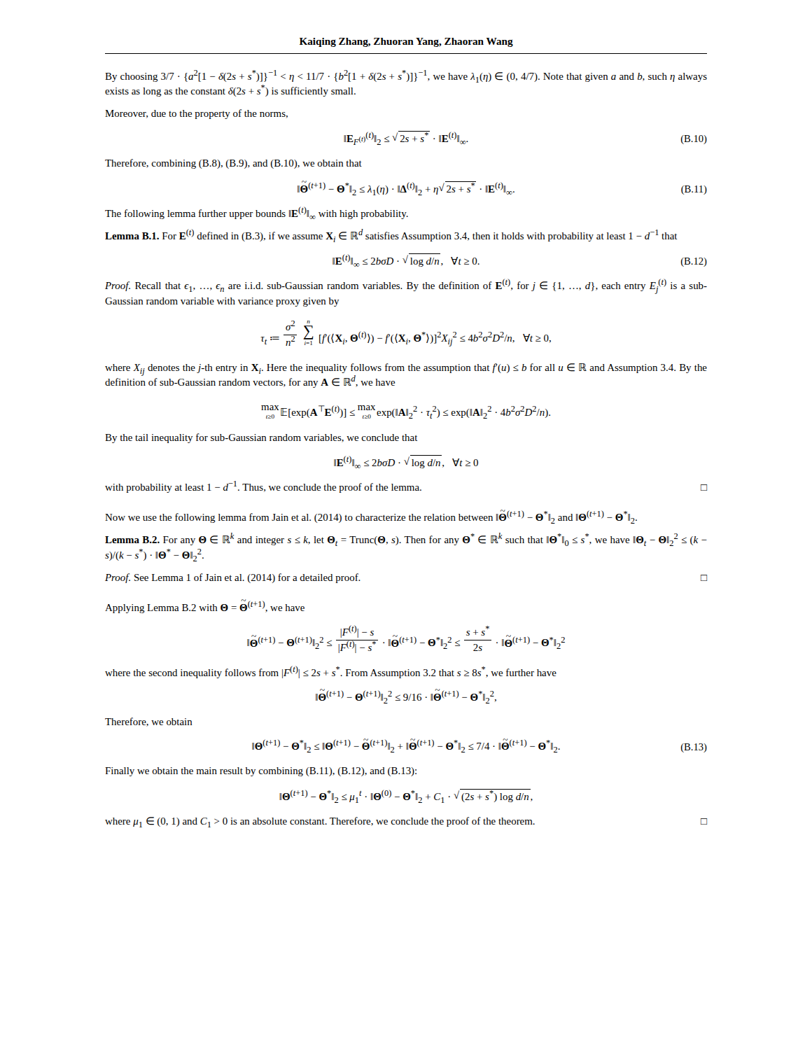Kaiqing Zhang, Zhuoran Yang, Zhaoran Wang
By choosing 3/7 · {a2[1 − δ(2s + s*)]}−1 < η < 11/7 · {b2[1 + δ(2s + s*)]}−1, we have λ1(η) ∈ (0, 4/7). Note that given a and b, such η always exists as long as the constant δ(2s + s*) is sufficiently small.
Moreover, due to the property of the norms,
‖EF(t)(t)‖2 ≤ 2s + s* · ‖E(t)‖∞. (B.10)
Therefore, combining (B.8), (B.9), and (B.10), we obtain that
‖~Θ(t+1) − Θ*‖2 ≤ λ1(η) · ‖Δ(t)‖2 + η 2s + s* · ‖E(t)‖∞. (B.11)
The following lemma further upper bounds ‖E(t)‖∞ with high probability.
Lemma B.1. For E(t) defined in (B.3), if we assume Xi ∈ ℝd satisfies Assumption 3.4, then it holds with probability at least 1 − d−1 that
‖E(t)‖∞ ≤ 2bσD · log d/n, ∀t ≥ 0. (B.12)
Proof. Recall that ϵ1, …, ϵn are i.i.d. sub-Gaussian random variables. By the definition of E(t), for j ∈ {1, …, d}, each entry Ej(t) is a sub-Gaussian random variable with variance proxy given by
τt ≔ σ2 n2 n∑i=1 [f′(⟨Xi, Θ(t)⟩) − f′(⟨Xi, Θ*⟩)]2Xij2 ≤ 4b2σ2D2/n, ∀t ≥ 0,
where Xij denotes the j-th entry in Xi. Here the inequality follows from the assumption that f′(u) ≤ b for all u ∈ ℝ and Assumption 3.4. By the definition of sub-Gaussian random vectors, for any A ∈ ℝd, we have
max t≥0 𝔼[exp(A⊤E(t))] ≤ max t≥0exp(‖A‖22 · τt2) ≤ exp(‖A‖22 · 4b2σ2D2/n).
By the tail inequality for sub-Gaussian random variables, we conclude that
‖E(t)‖∞ ≤ 2bσD · log d/n, ∀t ≥ 0
with probability at least 1 − d−1. Thus, we conclude the proof of the lemma. □
Now we use the following lemma from Jain et al. (2014) to characterize the relation between ‖~Θ(t+1) − Θ*‖2 and ‖Θ(t+1) − Θ*‖2.
Lemma B.2. For any Θ ∈ ℝk and integer s ≤ k, let Θt = Trunc(Θ, s). Then for any Θ* ∈ ℝk such that ‖Θ*‖0 ≤ s*, we have ‖Θt − Θ‖22 ≤ (k − s)/(k − s*) · ‖Θ* − Θ‖22.
Proof. See Lemma 1 of Jain et al. (2014) for a detailed proof. □
Applying Lemma B.2 with Θ = ~Θ(t+1), we have
‖~Θ(t+1) − Θ(t+1)‖22 ≤ |F(t)| − s|F(t)| − s* · ‖~Θ(t+1) − Θ*‖22 ≤ s + s*2s · ‖~Θ(t+1) − Θ*‖22
where the second inequality follows from |F(t)| ≤ 2s + s*. From Assumption 3.2 that s ≥ 8s*, we further have
‖~Θ(t+1) − Θ(t+1)‖22 ≤ 9/16 · ‖~Θ(t+1) − Θ*‖22,
Therefore, we obtain
‖Θ(t+1) − Θ*‖2 ≤ ‖Θ(t+1) − ~Θ(t+1)‖2 + ‖~Θ(t+1) − Θ*‖2 ≤ 7/4 · ‖~Θ(t+1) − Θ*‖2. (B.13)
Finally we obtain the main result by combining (B.11), (B.12), and (B.13):
‖Θ(t+1) − Θ*‖2 ≤ μ1t · ‖Θ(0) − Θ*‖2 + C1 · (2s + s*) log d/n,
where μ1 ∈ (0, 1) and C1 > 0 is an absolute constant. Therefore, we conclude the proof of the theorem. □